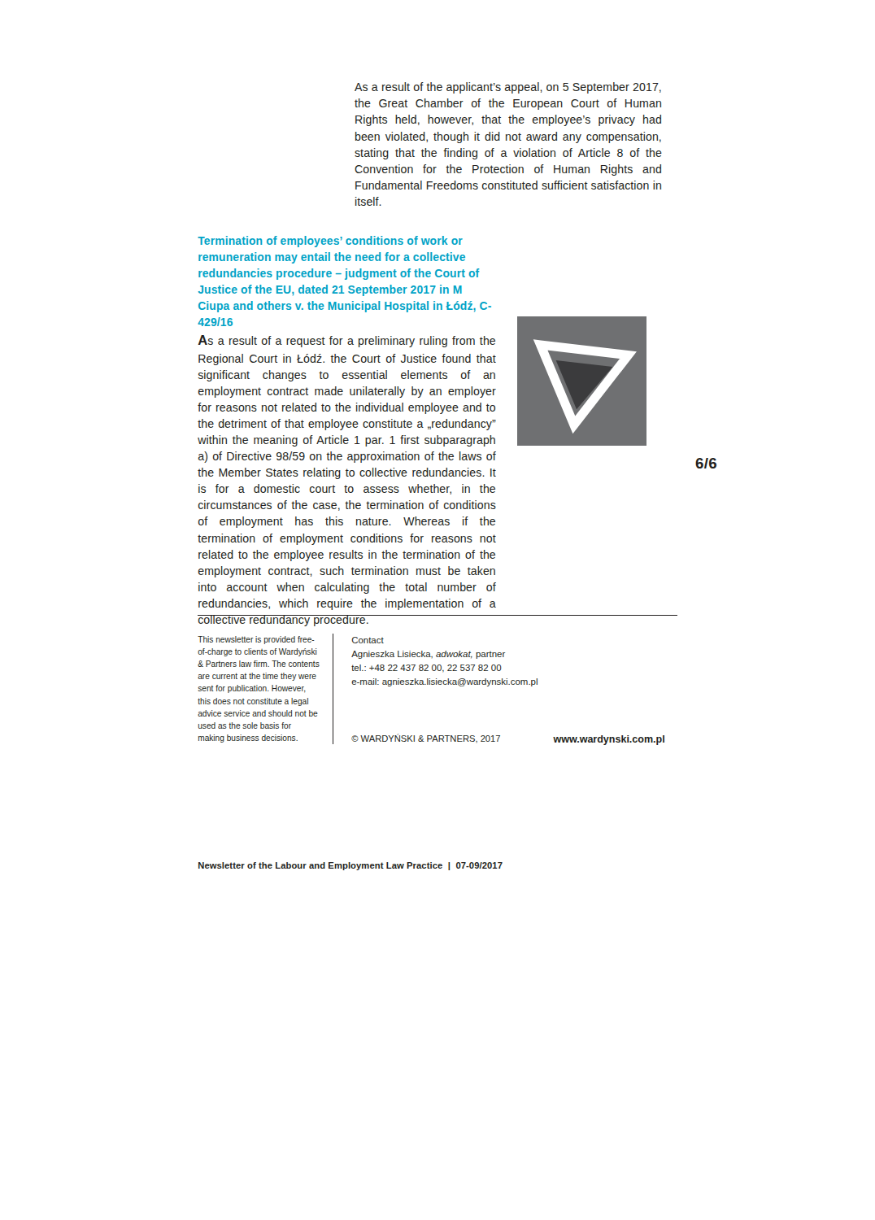As a result of the applicant’s appeal, on 5 September 2017, the Great Chamber of the European Court of Human Rights held, however, that the employee’s privacy had been violated, though it did not award any compensation, stating that the finding of a violation of Article 8 of the Convention for the Protection of Human Rights and Fundamental Freedoms constituted sufficient satisfaction in itself.
Termination of employees’ conditions of work or remuneration may entail the need for a collective redundancies procedure – judgment of the Court of Justice of the EU, dated 21 September 2017 in M Ciupa and others v. the Municipal Hospital in Łódź, C-429/16
As a result of a request for a preliminary ruling from the Regional Court in Łódź. the Court of Justice found that significant changes to essential elements of an employment contract made unilaterally by an employer for reasons not related to the individual employee and to the detriment of that employee constitute a „redundancy” within the meaning of Article 1 par. 1 first subparagraph a) of Directive 98/59 on the approximation of the laws of the Member States relating to collective redundancies. It is for a domestic court to assess whether, in the circumstances of the case, the termination of conditions of employment has this nature. Whereas if the termination of employment conditions for reasons not related to the employee results in the termination of the employment contract, such termination must be taken into account when calculating the total number of redundancies, which require the implementation of a collective redundancy procedure.
6/6
This newsletter is provided free-of-charge to clients of Wardyński & Partners law firm. The contents are current at the time they were sent for publication. However, this does not constitute a legal advice service and should not be used as the sole basis for making business decisions.
Contact
Agnieszka Lisiecka, adwokat, partner
tel.: +48 22 437 82 00, 22 537 82 00
e-mail: agnieszka.lisiecka@wardynski.com.pl
www.wardynski.com.pl © WARDYŃSKI & PARTNERS, 2017
Newsletter of the Labour and Employment Law Practice | 07-09/2017